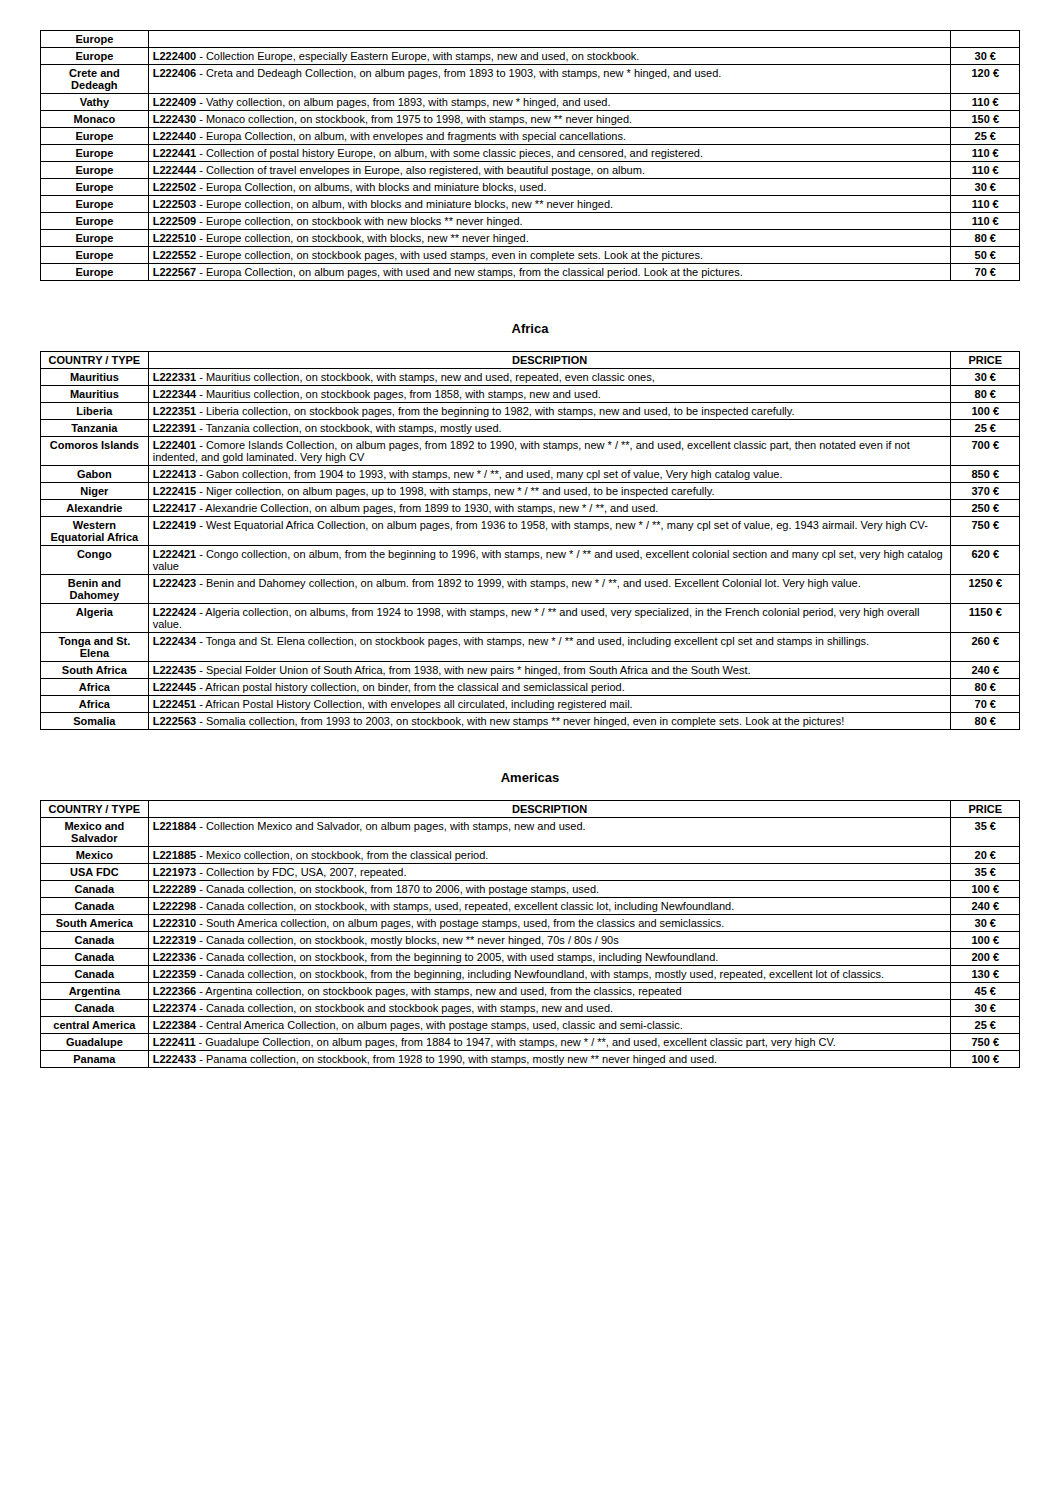| Europe | | |
| Europe | L222400 - Collection Europe, especially Eastern Europe, with stamps, new and used, on stockbook. | 30 € |
| Crete and Dedeagh | L222406 - Creta and Dedeagh Collection, on album pages, from 1893 to 1903, with stamps, new * hinged, and used. | 120 € |
| Vathy | L222409 - Vathy collection, on album pages, from 1893, with stamps, new * hinged, and used. | 110 € |
| Monaco | L222430 - Monaco collection, on stockbook, from 1975 to 1998, with stamps, new ** never hinged. | 150 € |
| Europe | L222440 - Europa Collection, on album, with envelopes and fragments with special cancellations. | 25 € |
| Europe | L222441 - Collection of postal history Europe, on album, with some classic pieces, and censored, and registered. | 110 € |
| Europe | L222444 - Collection of travel envelopes in Europe, also registered, with beautiful postage, on album. | 110 € |
| Europe | L222502 - Europa Collection, on albums, with blocks and miniature blocks, used. | 30 € |
| Europe | L222503 - Europe collection, on album, with blocks and miniature blocks, new ** never hinged. | 110 € |
| Europe | L222509 - Europe collection, on stockbook with new blocks ** never hinged. | 110 € |
| Europe | L222510 - Europe collection, on stockbook, with blocks, new ** never hinged. | 80 € |
| Europe | L222552 - Europe collection, on stockbook pages, with used stamps, even in complete sets. Look at the pictures. | 50 € |
| Europe | L222567 - Europa Collection, on album pages, with used and new stamps, from the classical period. Look at the pictures. | 70 € |
Africa
| COUNTRY / TYPE | DESCRIPTION | PRICE |
| Mauritius | L222331 - Mauritius collection, on stockbook, with stamps, new and used, repeated, even classic ones, | 30 € |
| Mauritius | L222344 - Mauritius collection, on stockbook pages, from 1858, with stamps, new and used. | 80 € |
| Liberia | L222351 - Liberia collection, on stockbook pages, from the beginning to 1982, with stamps, new and used, to be inspected carefully. | 100 € |
| Tanzania | L222391 - Tanzania collection, on stockbook, with stamps, mostly used. | 25 € |
| Comoros Islands | L222401 - Comore Islands Collection, on album pages, from 1892 to 1990, with stamps, new * / **, and used, excellent classic part, then notated even if not indented, and gold laminated. Very high CV | 700 € |
| Gabon | L222413 - Gabon collection, from 1904 to 1993, with stamps, new * / **, and used, many cpl set of value, Very high catalog value. | 850 € |
| Niger | L222415 - Niger collection, on album pages, up to 1998, with stamps, new * / ** and used, to be inspected carefully. | 370 € |
| Alexandrie | L222417 - Alexandrie Collection, on album pages, from 1899 to 1930, with stamps, new * / **, and used. | 250 € |
| Western Equatorial Africa | L222419 - West Equatorial Africa Collection, on album pages, from 1936 to 1958, with stamps, new * / **, many cpl set of value, eg. 1943 airmail. Very high CV- | 750 € |
| Congo | L222421 - Congo collection, on album, from the beginning to 1996, with stamps, new * / ** and used, excellent colonial section and many cpl set, very high catalog value | 620 € |
| Benin and Dahomey | L222423 - Benin and Dahomey collection, on album. from 1892 to 1999, with stamps, new * / **, and used. Excellent Colonial lot. Very high value. | 1250 € |
| Algeria | L222424 - Algeria collection, on albums, from 1924 to 1998, with stamps, new * / ** and used, very specialized, in the French colonial period, very high overall value. | 1150 € |
| Tonga and St. Elena | L222434 - Tonga and St. Elena collection, on stockbook pages, with stamps, new * / ** and used, including excellent cpl set and stamps in shillings. | 260 € |
| South Africa | L222435 - Special Folder Union of South Africa, from 1938, with new pairs * hinged, from South Africa and the South West. | 240 € |
| Africa | L222445 - African postal history collection, on binder, from the classical and semiclassical period. | 80 € |
| Africa | L222451 - African Postal History Collection, with envelopes all circulated, including registered mail. | 70 € |
| Somalia | L222563 - Somalia collection, from 1993 to 2003, on stockbook, with new stamps ** never hinged, even in complete sets. Look at the pictures! | 80 € |
Americas
| COUNTRY / TYPE | DESCRIPTION | PRICE |
| Mexico and Salvador | L221884 - Collection Mexico and Salvador, on album pages, with stamps, new and used. | 35 € |
| Mexico | L221885 - Mexico collection, on stockbook, from the classical period. | 20 € |
| USA FDC | L221973 - Collection by FDC, USA, 2007, repeated. | 35 € |
| Canada | L222289 - Canada collection, on stockbook, from 1870 to 2006, with postage stamps, used. | 100 € |
| Canada | L222298 - Canada collection, on stockbook, with stamps, used, repeated, excellent classic lot, including Newfoundland. | 240 € |
| South America | L222310 - South America collection, on album pages, with postage stamps, used, from the classics and semiclassics. | 30 € |
| Canada | L222319 - Canada collection, on stockbook, mostly blocks, new ** never hinged, 70s / 80s / 90s | 100 € |
| Canada | L222336 - Canada collection, on stockbook, from the beginning to 2005, with used stamps, including Newfoundland. | 200 € |
| Canada | L222359 - Canada collection, on stockbook, from the beginning, including Newfoundland, with stamps, mostly used, repeated, excellent lot of classics. | 130 € |
| Argentina | L222366 - Argentina collection, on stockbook pages, with stamps, new and used, from the classics, repeated | 45 € |
| Canada | L222374 - Canada collection, on stockbook and stockbook pages, with stamps, new and used. | 30 € |
| central America | L222384 - Central America Collection, on album pages, with postage stamps, used, classic and semi-classic. | 25 € |
| Guadalupe | L222411 - Guadalupe Collection, on album pages, from 1884 to 1947, with stamps, new * / **, and used, excellent classic part, very high CV. | 750 € |
| Panama | L222433 - Panama collection, on stockbook, from 1928 to 1990, with stamps, mostly new ** never hinged and used. | 100 € |